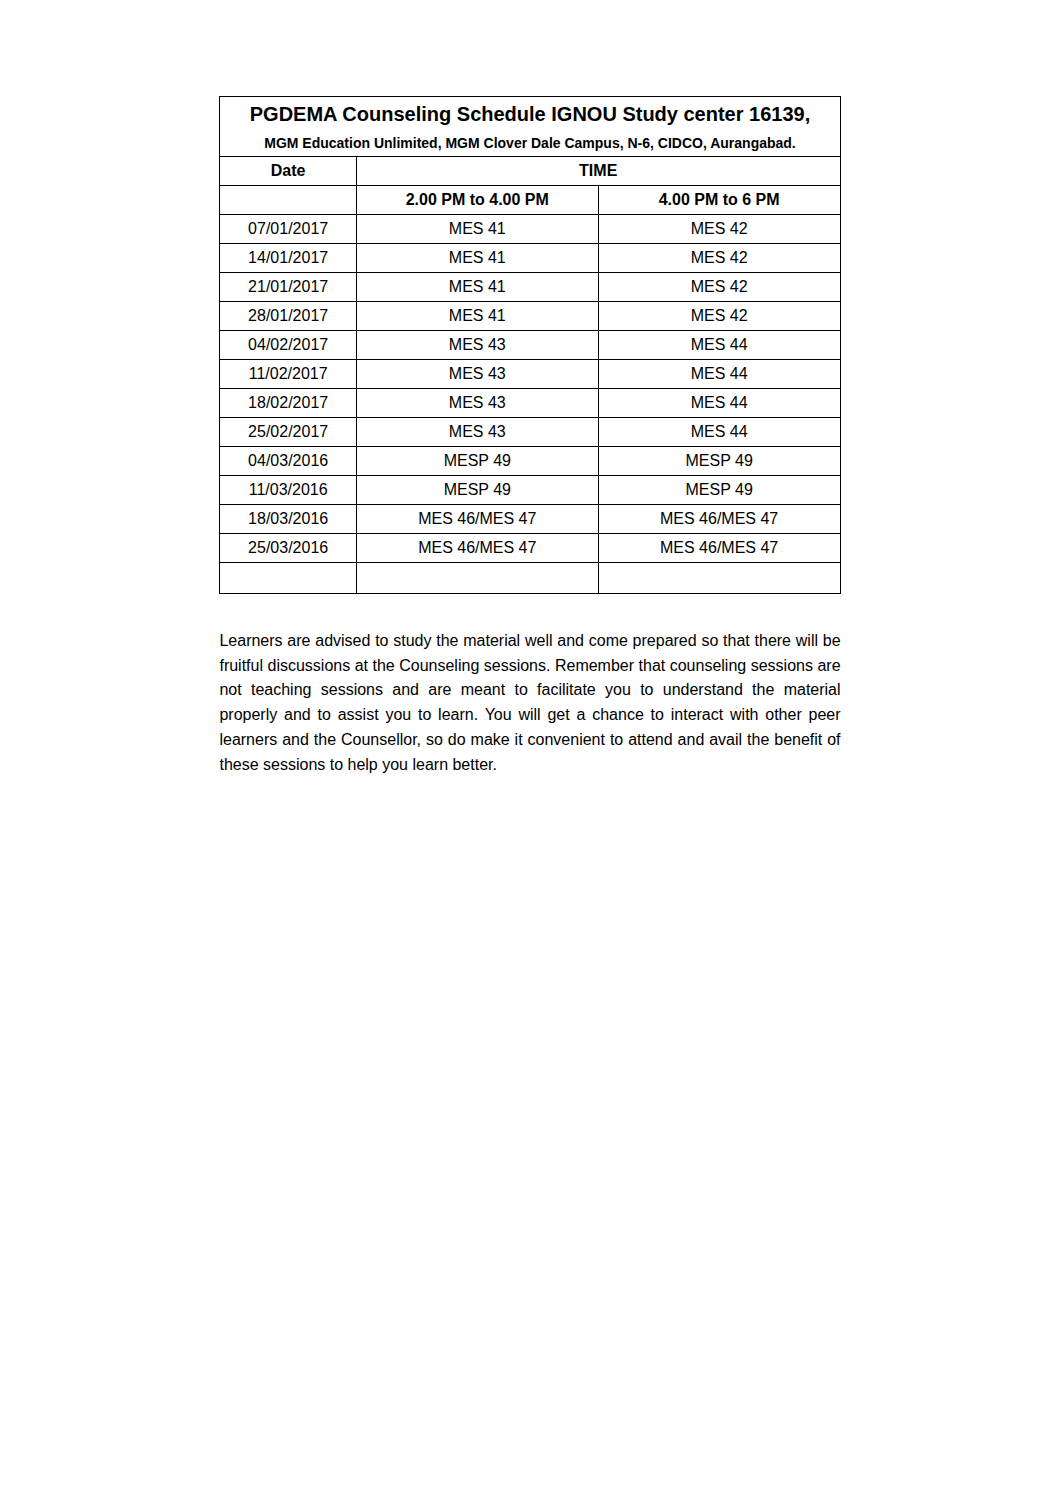| PGDEMA Counseling Schedule IGNOU Study center 16139, |
| MGM Education Unlimited, MGM Clover Dale Campus, N-6, CIDCO, Aurangabad. |
| Date | TIME |
| | 2.00 PM to 4.00 PM | 4.00 PM to 6 PM |
| 07/01/2017 | MES 41 | MES 42 |
| 14/01/2017 | MES 41 | MES 42 |
| 21/01/2017 | MES 41 | MES 42 |
| 28/01/2017 | MES 41 | MES 42 |
| 04/02/2017 | MES 43 | MES 44 |
| 11/02/2017 | MES 43 | MES 44 |
| 18/02/2017 | MES 43 | MES 44 |
| 25/02/2017 | MES 43 | MES 44 |
| 04/03/2016 | MESP 49 | MESP 49 |
| 11/03/2016 | MESP 49 | MESP 49 |
| 18/03/2016 | MES 46/MES 47 | MES 46/MES 47 |
| 25/03/2016 | MES 46/MES 47 | MES 46/MES 47 |
Learners are advised to study the material well and come prepared so that there will be fruitful discussions at the Counseling sessions. Remember that counseling sessions are not teaching sessions and are meant to facilitate you to understand the material properly and to assist you to learn. You will get a chance to interact with other peer learners and the Counsellor, so do make it convenient to attend and avail the benefit of these sessions to help you learn better.